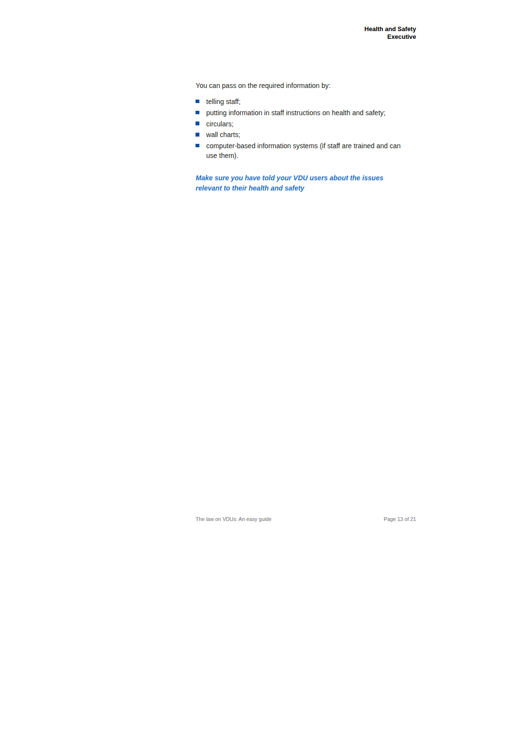Health and Safety
Executive
You can pass on the required information by:
telling staff;
putting information in staff instructions on health and safety;
circulars;
wall charts;
computer-based information systems (if staff are trained and can use them).
Make sure you have told your VDU users about the issues
relevant to their health and safety
The law on VDUs: An easy guide
Page 13 of 21